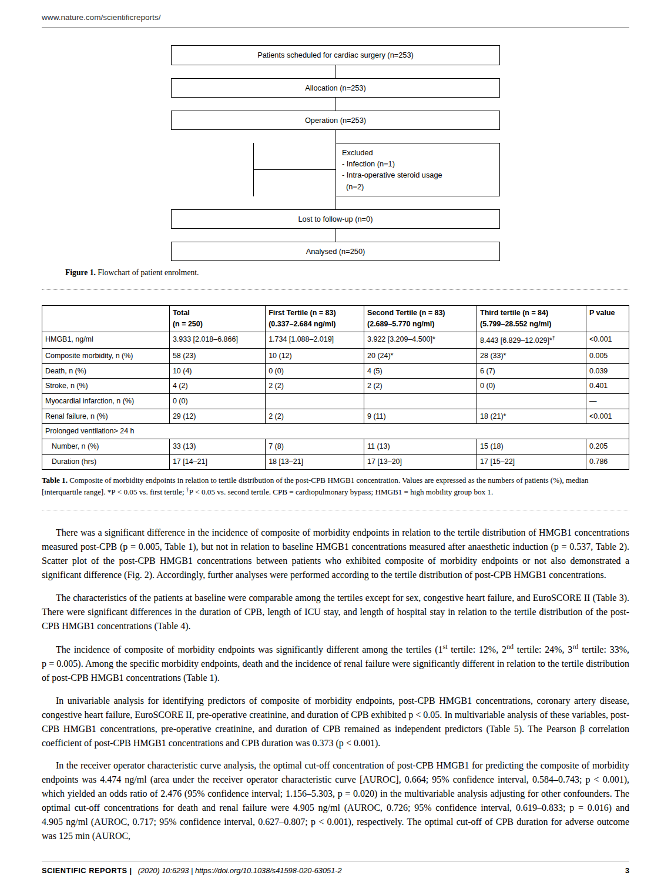www.nature.com/scientificreports/
Patients scheduled for cardiac surgery (n=253)
Allocation (n=253)
Operation (n=253)
Excluded
- Infection (n=1)
- Intra-operative steroid usage
(n=2)
Lost to follow-up (n=0)
Analysed (n=250)
Figure 1. Flowchart of patient enrolment.
| | Total (n = 250) | First Tertile (n = 83) (0.337–2.684 ng/ml) | Second Tertile (n = 83) (2.689–5.770 ng/ml) | Third tertile (n = 84) (5.799–28.552 ng/ml) | P value |
| --- | --- | --- | --- | --- | --- |
| HMGB1, ng/ml | 3.933 [2.018–6.866] | 1.734 [1.088–2.019] | 3.922 [3.209–4.500]* | 8.443 [6.829–12.029]* † | <0.001 |
| Composite morbidity, n (%) | 58 (23) | 10 (12) | 20 (24)* | 28 (33)* | 0.005 |
| Death, n (%) | 10 (4) | 0 (0) | 4 (5) | 6 (7) | 0.039 |
| Stroke, n (%) | 4 (2) | 2 (2) | 2 (2) | 0 (0) | 0.401 |
| Myocardial infarction, n (%) | 0 (0) | | | | — |
| Renal failure, n (%) | 29 (12) | 2 (2) | 9 (11) | 18 (21)* | <0.001 |
| Prolonged ventilation> 24 h |
| Number, n (%) | 33 (13) | 7 (8) | 11 (13) | 15 (18) | 0.205 |
| Duration (hrs) | 17 [14–21] | 18 [13–21] | 17 [13–20] | 17 [15–22] | 0.786 |
Table 1. Composite of morbidity endpoints in relation to tertile distribution of the post-CPB HMGB1 concentration. Values are expressed as the numbers of patients (%), median [interquartile range]. *P < 0.05 vs. first tertile; †P < 0.05 vs. second tertile. CPB = cardiopulmonary bypass; HMGB1 = high mobility group box 1.
There was a significant difference in the incidence of composite of morbidity endpoints in relation to the tertile distribution of HMGB1 concentrations measured post-CPB (p = 0.005, Table 1), but not in relation to baseline HMGB1 concentrations measured after anaesthetic induction (p = 0.537, Table 2). Scatter plot of the post-CPB HMGB1 concentrations between patients who exhibited composite of morbidity endpoints or not also demonstrated a significant difference (Fig. 2). Accordingly, further analyses were performed according to the tertile distribution of post-CPB HMGB1 concentrations.
The characteristics of the patients at baseline were comparable among the tertiles except for sex, congestive heart failure, and EuroSCORE II (Table 3). There were significant differences in the duration of CPB, length of ICU stay, and length of hospital stay in relation to the tertile distribution of the post-CPB HMGB1 concentrations (Table 4).
The incidence of composite of morbidity endpoints was significantly different among the tertiles (1st tertile: 12%, 2nd tertile: 24%, 3rd tertile: 33%, p = 0.005). Among the specific morbidity endpoints, death and the incidence of renal failure were significantly different in relation to the tertile distribution of post-CPB HMGB1 concentrations (Table 1).
In univariable analysis for identifying predictors of composite of morbidity endpoints, post-CPB HMGB1 concentrations, coronary artery disease, congestive heart failure, EuroSCORE II, pre-operative creatinine, and duration of CPB exhibited p < 0.05. In multivariable analysis of these variables, post-CPB HMGB1 concentrations, pre-operative creatinine, and duration of CPB remained as independent predictors (Table 5). The Pearson β correlation coefficient of post-CPB HMGB1 concentrations and CPB duration was 0.373 (p < 0.001).
In the receiver operator characteristic curve analysis, the optimal cut-off concentration of post-CPB HMGB1 for predicting the composite of morbidity endpoints was 4.474 ng/ml (area under the receiver operator characteristic curve [AUROC], 0.664; 95% confidence interval, 0.584–0.743; p < 0.001), which yielded an odds ratio of 2.476 (95% confidence interval; 1.156–5.303, p = 0.020) in the multivariable analysis adjusting for other confounders. The optimal cut-off concentrations for death and renal failure were 4.905 ng/ml (AUROC, 0.726; 95% confidence interval, 0.619–0.833; p = 0.016) and 4.905 ng/ml (AUROC, 0.717; 95% confidence interval, 0.627–0.807; p < 0.001), respectively. The optimal cut-off of CPB duration for adverse outcome was 125 min (AUROC,
SCIENTIFIC REPORTS | (2020) 10:6293 | https://doi.org/10.1038/s41598-020-63051-2 3